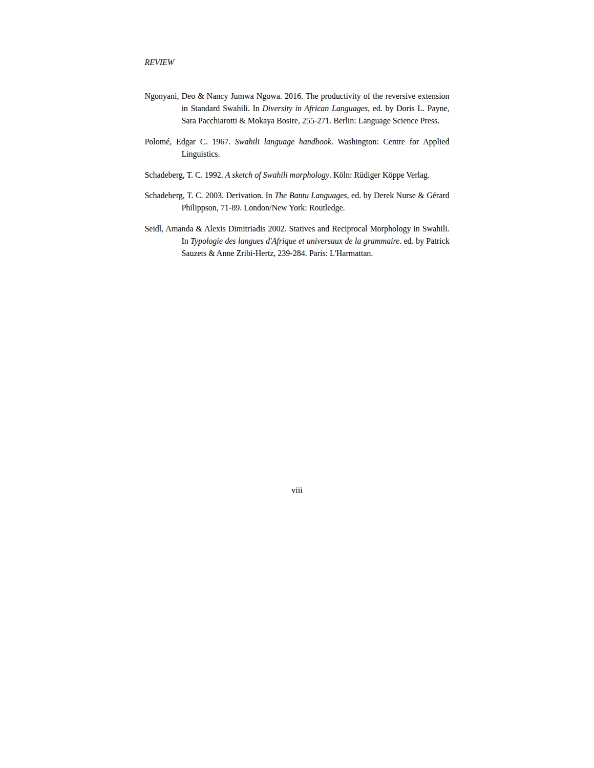REVIEW
Ngonyani, Deo & Nancy Jumwa Ngowa. 2016. The productivity of the reversive extension in Standard Swahili. In Diversity in African Languages, ed. by Doris L. Payne, Sara Pacchiarotti & Mokaya Bosire, 255-271. Berlin: Language Science Press.
Polomé, Edgar C. 1967. Swahili language handbook. Washington: Centre for Applied Linguistics.
Schadeberg, T. C. 1992. A sketch of Swahili morphology. Köln: Rüdiger Köppe Verlag.
Schadeberg, T. C. 2003. Derivation. In The Bantu Languages, ed. by Derek Nurse & Gérard Philippson, 71-89. London/New York: Routledge.
Seidl, Amanda & Alexis Dimitriadis 2002. Statives and Reciprocal Morphology in Swahili. In Typologie des langues d'Afrique et universaux de la grammaire. ed. by Patrick Sauzets & Anne Zribi-Hertz, 239-284. Paris: L'Harmattan.
viii